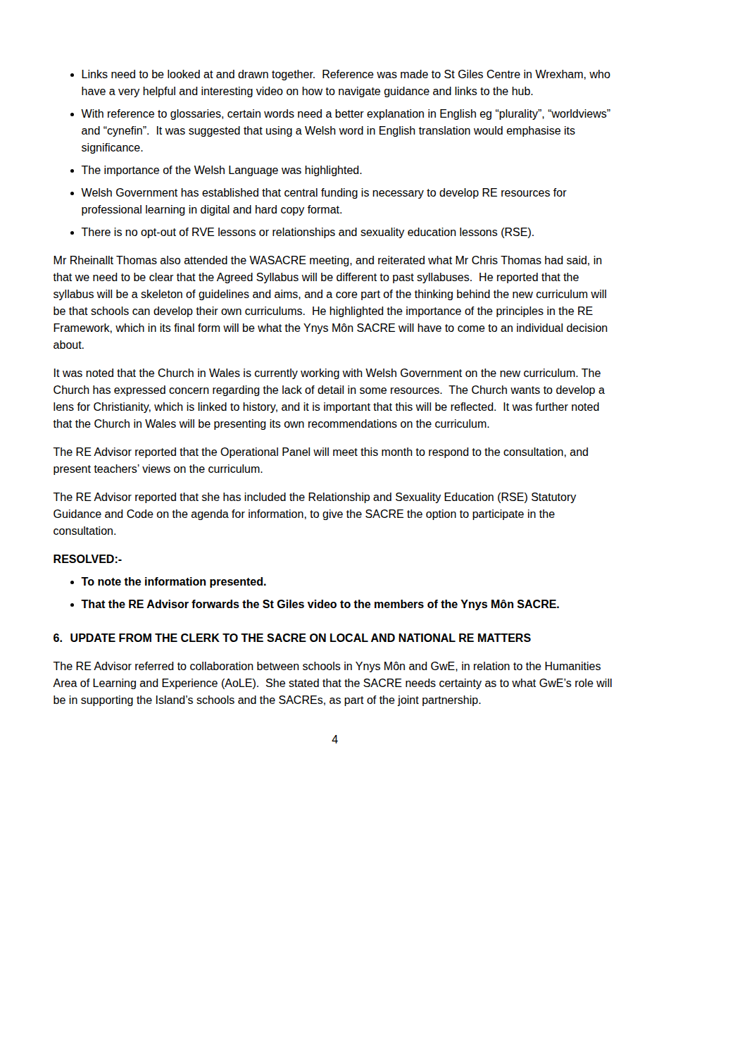Links need to be looked at and drawn together. Reference was made to St Giles Centre in Wrexham, who have a very helpful and interesting video on how to navigate guidance and links to the hub.
With reference to glossaries, certain words need a better explanation in English eg “plurality”, “worldviews” and “cynefin”. It was suggested that using a Welsh word in English translation would emphasise its significance.
The importance of the Welsh Language was highlighted.
Welsh Government has established that central funding is necessary to develop RE resources for professional learning in digital and hard copy format.
There is no opt-out of RVE lessons or relationships and sexuality education lessons (RSE).
Mr Rheinallt Thomas also attended the WASACRE meeting, and reiterated what Mr Chris Thomas had said, in that we need to be clear that the Agreed Syllabus will be different to past syllabuses. He reported that the syllabus will be a skeleton of guidelines and aims, and a core part of the thinking behind the new curriculum will be that schools can develop their own curriculums. He highlighted the importance of the principles in the RE Framework, which in its final form will be what the Ynys Môn SACRE will have to come to an individual decision about.
It was noted that the Church in Wales is currently working with Welsh Government on the new curriculum. The Church has expressed concern regarding the lack of detail in some resources. The Church wants to develop a lens for Christianity, which is linked to history, and it is important that this will be reflected. It was further noted that the Church in Wales will be presenting its own recommendations on the curriculum.
The RE Advisor reported that the Operational Panel will meet this month to respond to the consultation, and present teachers’ views on the curriculum.
The RE Advisor reported that she has included the Relationship and Sexuality Education (RSE) Statutory Guidance and Code on the agenda for information, to give the SACRE the option to participate in the consultation.
RESOLVED:-
To note the information presented.
That the RE Advisor forwards the St Giles video to the members of the Ynys Môn SACRE.
6. UPDATE FROM THE CLERK TO THE SACRE ON LOCAL AND NATIONAL RE MATTERS
The RE Advisor referred to collaboration between schools in Ynys Môn and GwE, in relation to the Humanities Area of Learning and Experience (AoLE). She stated that the SACRE needs certainty as to what GwE’s role will be in supporting the Island’s schools and the SACREs, as part of the joint partnership.
4